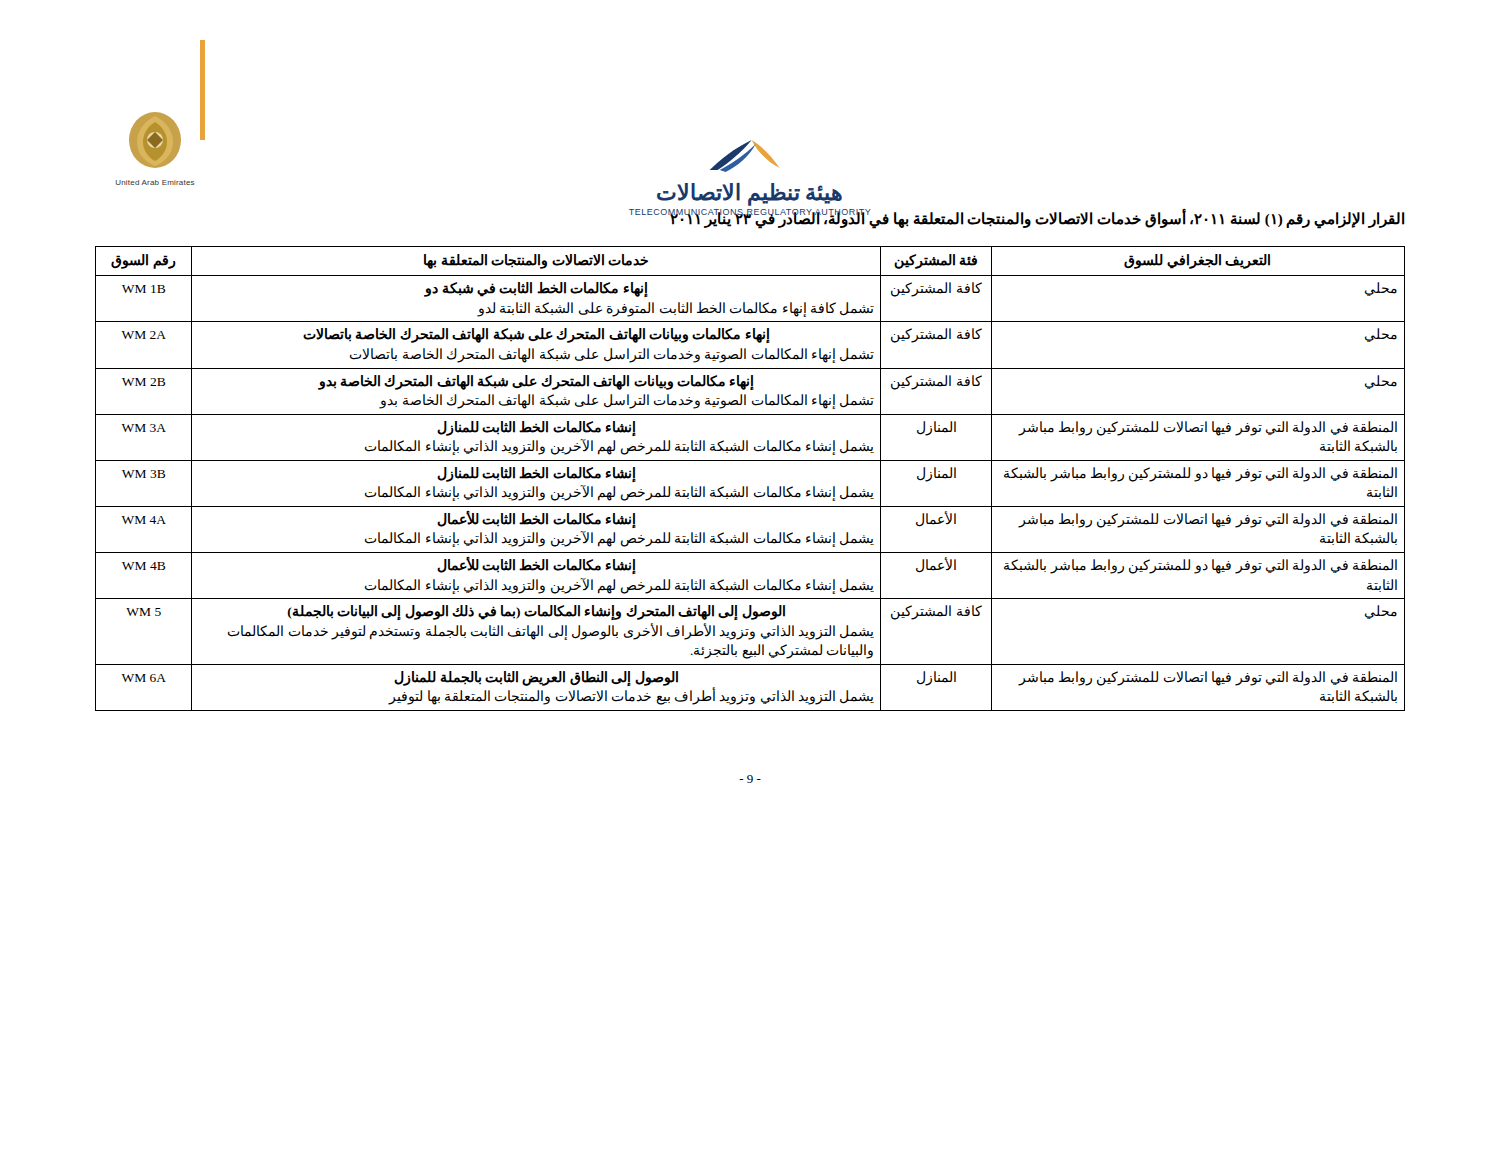United Arab Emirates
هيئة تنظيم الاتصالات
TELECOMMUNICATIONS REGULATORY AUTHORITY
القرار الإلزامي رقم (١) لسنة ٢٠١١، أسواق خدمات الاتصالات والمنتجات المتعلقة بها في الدولة، الصادر في ٢٣ يناير ٢٠١١
| التعريف الجغرافي للسوق | فئة المشتركين | خدمات الاتصالات والمنتجات المتعلقة بها | رقم السوق |
| --- | --- | --- | --- |
| محلي | كافة المشتركين | إنهاء مكالمات الخط الثابت في شبكة دو تشمل كافة إنهاء مكالمات الخط الثابت المتوفرة على الشبكة الثابتة لدو | WM 1B |
| محلي | كافة المشتركين | إنهاء مكالمات وبيانات الهاتف المتحرك على شبكة الهاتف المتحرك الخاصة باتصالات تشمل إنهاء المكالمات الصوتية وخدمات التراسل على شبكة الهاتف المتحرك الخاصة باتصالات | WM 2A |
| محلي | كافة المشتركين | إنهاء مكالمات وبيانات الهاتف المتحرك على شبكة الهاتف المتحرك الخاصة بدو تشمل إنهاء المكالمات الصوتية وخدمات التراسل على شبكة الهاتف المتحرك الخاصة بدو | WM 2B |
| المنطقة في الدولة التي توفر فيها اتصالات للمشتركين روابط مباشر بالشبكة الثابتة | المنازل | إنشاء مكالمات الخط الثابت للمنازل يشمل إنشاء مكالمات الشبكة الثابتة للمرخص لهم الآخرين والتزويد الذاتي بإنشاء المكالمات | WM 3A |
| المنطقة في الدولة التي توفر فيها دو للمشتركين روابط مباشر بالشبكة الثابتة | المنازل | إنشاء مكالمات الخط الثابت للمنازل يشمل إنشاء مكالمات الشبكة الثابتة للمرخص لهم الآخرين والتزويد الذاتي بإنشاء المكالمات | WM 3B |
| المنطقة في الدولة التي توفر فيها اتصالات للمشتركين روابط مباشر بالشبكة الثابتة | الأعمال | إنشاء مكالمات الخط الثابت للأعمال يشمل إنشاء مكالمات الشبكة الثابتة للمرخص لهم الآخرين والتزويد الذاتي بإنشاء المكالمات | WM 4A |
| المنطقة في الدولة التي توفر فيها دو للمشتركين روابط مباشر بالشبكة الثابتة | الأعمال | إنشاء مكالمات الخط الثابت للأعمال يشمل إنشاء مكالمات الشبكة الثابتة للمرخص لهم الآخرين والتزويد الذاتي بإنشاء المكالمات | WM 4B |
| محلي | كافة المشتركين | الوصول إلى الهاتف المتحرك وإنشاء المكالمات (بما في ذلك الوصول إلى البيانات بالجملة) يشمل التزويد الذاتي وتزويد الأطراف الأخرى بالوصول إلى الهاتف الثابت بالجملة وتستخدم لتوفير خدمات المكالمات والبيانات لمشتركي البيع بالتجزئة. | WM 5 |
| المنطقة في الدولة التي توفر فيها اتصالات للمشتركين روابط مباشر بالشبكة الثابتة | المنازل | الوصول إلى النطاق العريض الثابت بالجملة للمنازل يشمل التزويد الذاتي وتزويد أطراف بيع خدمات الاتصالات والمنتجات المتعلقة بها لتوفير | WM 6A |
- 9 -